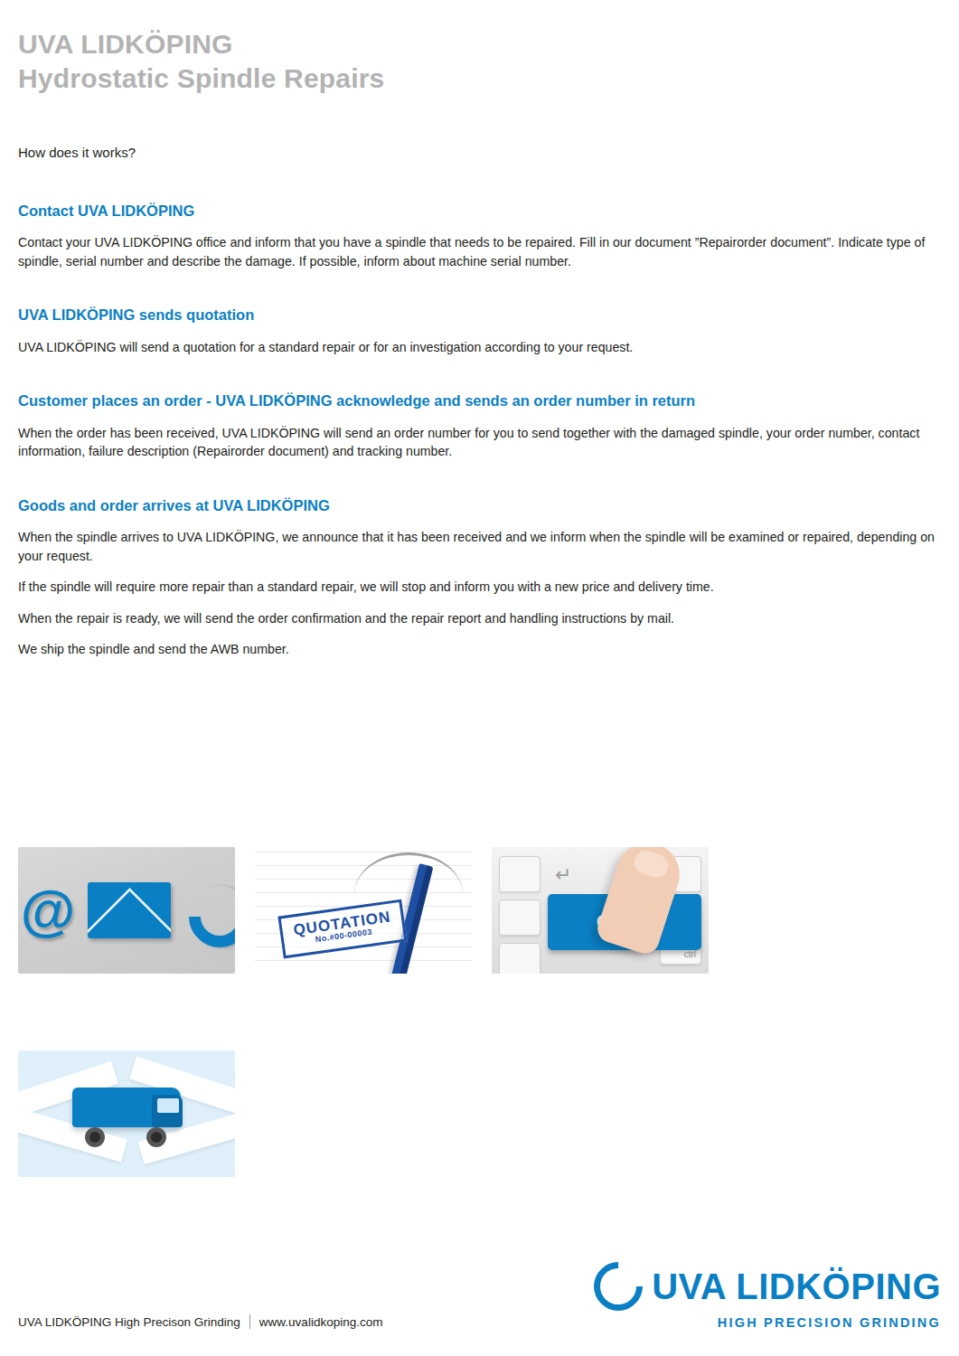UVA LIDKÖPING
Hydrostatic Spindle Repairs
How does it works?
Contact UVA LIDKÖPING
Contact your UVA LIDKÖPING office and inform that you have a spindle that needs to be repaired. Fill in our document ”Repairorder document”. Indicate type of spindle, serial number and describe the damage. If possible, inform about machine serial number.
UVA LIDKÖPING sends quotation
UVA LIDKÖPING will send a quotation for a standard repair or for an investigation according to your request.
Customer places an order - UVA LIDKÖPING acknowledge and sends an order number in return
When the order has been received, UVA LIDKÖPING will send an order number for you to send together with the damaged spindle, your order number, contact information, failure description (Repairorder document) and tracking number.
Goods and order arrives at UVA LIDKÖPING
When the spindle arrives to UVA LIDKÖPING, we announce that it has been received and we inform when the spindle will be examined or repaired, depending on your request.
If the spindle will require more repair than a standard repair, we will stop and inform you with a new price and delivery time.
When the repair is ready, we will send the order confirmation and the repair report and handling instructions by mail.
We ship the spindle and send the AWB number.
@
QUOTATIONNo.#00-00003
↵
Order
ctrl
UVA LIDKÖPING High Precison Grinding www.uvalidkoping.com
UVA LIDKÖPING
HIGH PRECISION GRINDING